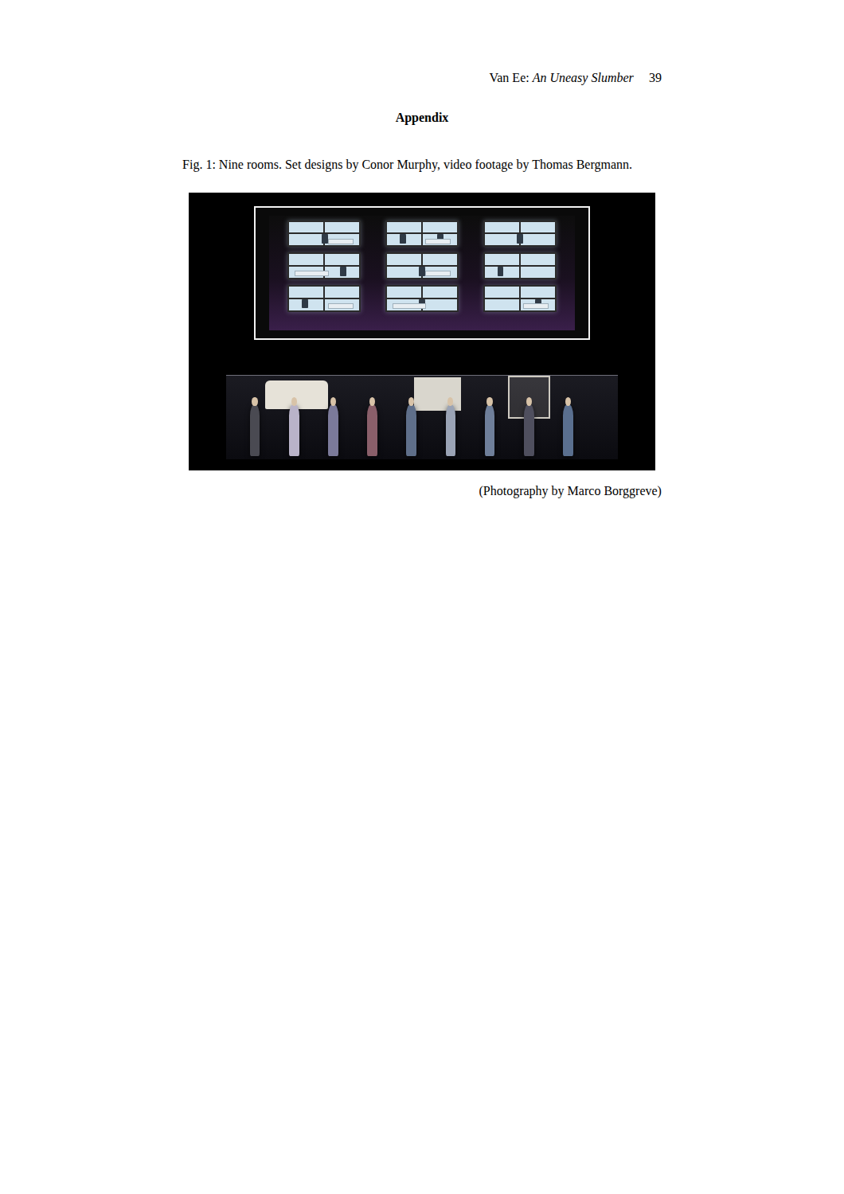Van Ee: An Uneasy Slumber 39
Appendix
Fig. 1: Nine rooms. Set designs by Conor Murphy, video footage by Thomas Bergmann.
(Photography by Marco Borggreve)